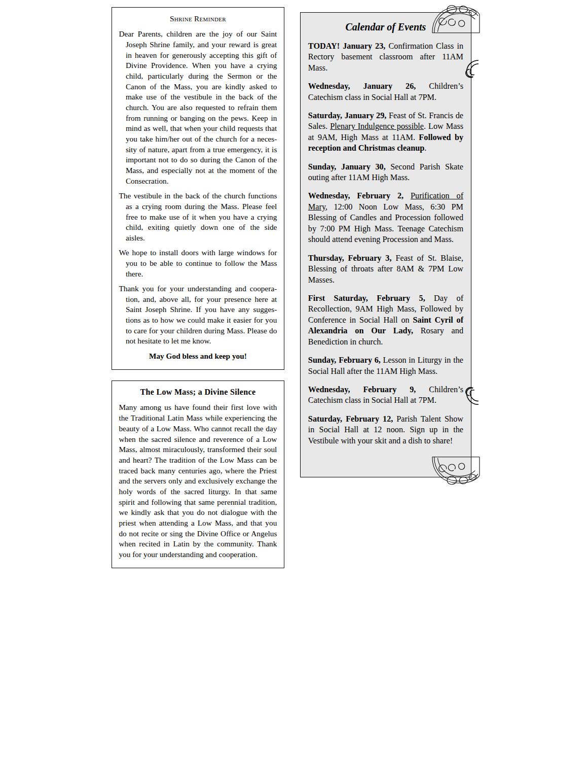Shrine Reminder
Dear Parents, children are the joy of our Saint Joseph Shrine family, and your reward is great in heaven for generously accepting this gift of Divine Providence. When you have a crying child, particularly during the Sermon or the Canon of the Mass, you are kindly asked to make use of the vestibule in the back of the church. You are also requested to refrain them from running or banging on the pews. Keep in mind as well, that when your child requests that you take him/her out of the church for a necessity of nature, apart from a true emergency, it is important not to do so during the Canon of the Mass, and especially not at the moment of the Consecration.
The vestibule in the back of the church functions as a crying room during the Mass. Please feel free to make use of it when you have a crying child, exiting quietly down one of the side aisles.
We hope to install doors with large windows for you to be able to continue to follow the Mass there.
Thank you for your understanding and cooperation, and, above all, for your presence here at Saint Joseph Shrine. If you have any suggestions as to how we could make it easier for you to care for your children during Mass. Please do not hesitate to let me know.
May God bless and keep you!
The Low Mass; a Divine Silence
Many among us have found their first love with the Traditional Latin Mass while experiencing the beauty of a Low Mass. Who cannot recall the day when the sacred silence and reverence of a Low Mass, almost miraculously, transformed their soul and heart? The tradition of the Low Mass can be traced back many centuries ago, where the Priest and the servers only and exclusively exchange the holy words of the sacred liturgy. In that same spirit and following that same perennial tradition, we kindly ask that you do not dialogue with the priest when attending a Low Mass, and that you do not recite or sing the Divine Office or Angelus when recited in Latin by the community. Thank you for your understanding and cooperation.
Calendar of Events
TODAY! January 23, Confirmation Class in Rectory basement classroom after 11AM Mass.
Wednesday, January 26, Children’s Catechism class in Social Hall at 7PM.
Saturday, January 29, Feast of St. Francis de Sales. Plenary Indulgence possible. Low Mass at 9AM, High Mass at 11AM. Followed by reception and Christmas cleanup.
Sunday, January 30, Second Parish Skate outing after 11AM High Mass.
Wednesday, February 2, Purification of Mary, 12:00 Noon Low Mass, 6:30 PM Blessing of Candles and Procession followed by 7:00 PM High Mass. Teenage Catechism should attend evening Procession and Mass.
Thursday, February 3, Feast of St. Blaise, Blessing of throats after 8AM & 7PM Low Masses.
First Saturday, February 5, Day of Recollection, 9AM High Mass, Followed by Conference in Social Hall on Saint Cyril of Alexandria on Our Lady, Rosary and Benediction in church.
Sunday, February 6, Lesson in Liturgy in the Social Hall after the 11AM High Mass.
Wednesday, February 9, Children’s Catechism class in Social Hall at 7PM.
Saturday, February 12, Parish Talent Show in Social Hall at 12 noon. Sign up in the Vestibule with your skit and a dish to share!